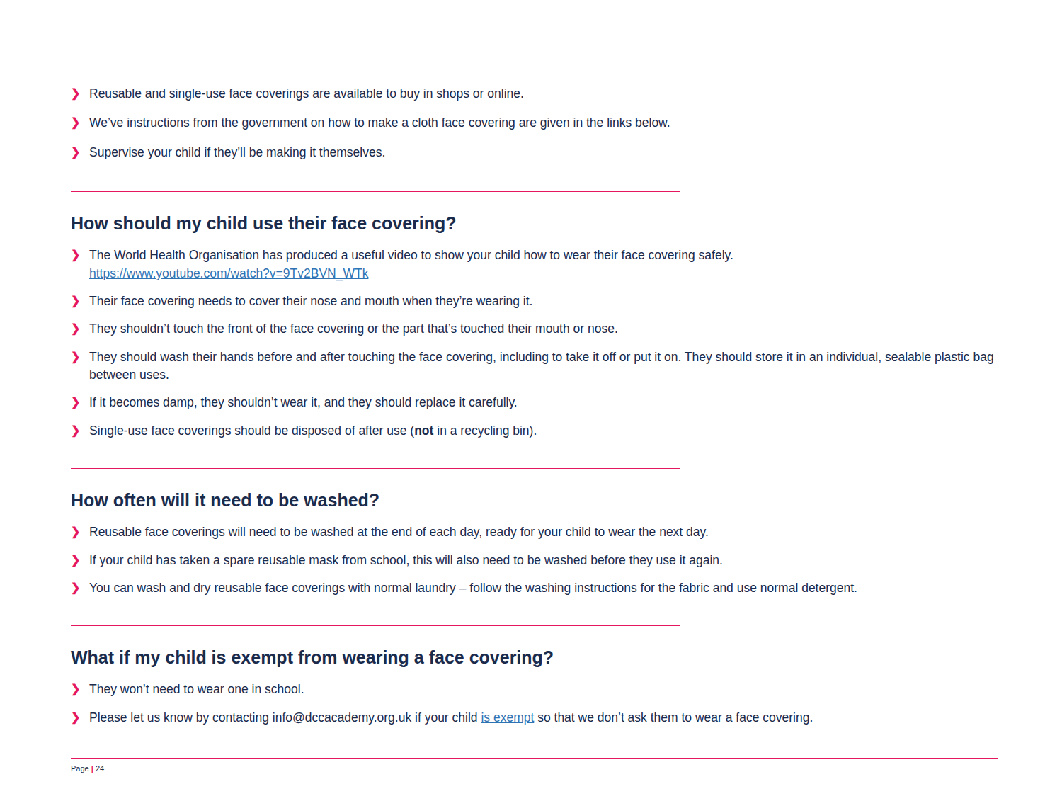Reusable and single-use face coverings are available to buy in shops or online.
We’ve instructions from the government on how to make a cloth face covering are given in the links below.
Supervise your child if they’ll be making it themselves.
How should my child use their face covering?
The World Health Organisation has produced a useful video to show your child how to wear their face covering safely.
https://www.youtube.com/watch?v=9Tv2BVN_WTk
Their face covering needs to cover their nose and mouth when they’re wearing it.
They shouldn’t touch the front of the face covering or the part that’s touched their mouth or nose.
They should wash their hands before and after touching the face covering, including to take it off or put it on. They should store it in an individual, sealable plastic bag between uses.
If it becomes damp, they shouldn’t wear it, and they should replace it carefully.
Single-use face coverings should be disposed of after use (not in a recycling bin).
How often will it need to be washed?
Reusable face coverings will need to be washed at the end of each day, ready for your child to wear the next day.
If your child has taken a spare reusable mask from school, this will also need to be washed before they use it again.
You can wash and dry reusable face coverings with normal laundry – follow the washing instructions for the fabric and use normal detergent.
What if my child is exempt from wearing a face covering?
They won’t need to wear one in school.
Please let us know by contacting info@dccacademy.org.uk if your child is exempt so that we don’t ask them to wear a face covering.
Page | 24